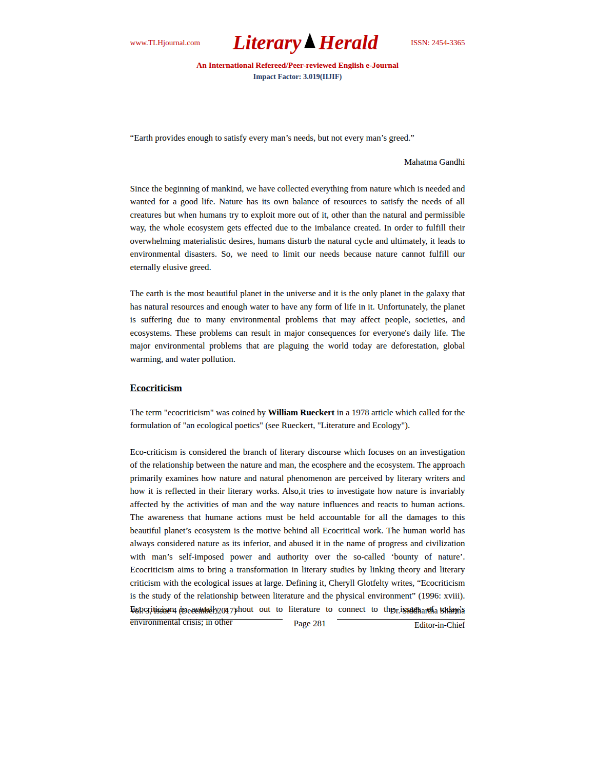www.TLHjournal.com
Literary Herald
ISSN: 2454-3365
An International Refereed/Peer-reviewed English e-Journal
Impact Factor: 3.019(IIJIF)
“Earth provides enough to satisfy every man’s needs, but not every man’s greed.”
Mahatma Gandhi
Since the beginning of mankind, we have collected everything from nature which is needed and wanted for a good life. Nature has its own balance of resources to satisfy the needs of all creatures but when humans try to exploit more out of it, other than the natural and permissible way, the whole ecosystem gets effected due to the imbalance created. In order to fulfill their overwhelming materialistic desires, humans disturb the natural cycle and ultimately, it leads to environmental disasters. So, we need to limit our needs because nature cannot fulfill our eternally elusive greed.
The earth is the most beautiful planet in the universe and it is the only planet in the galaxy that has natural resources and enough water to have any form of life in it. Unfortunately, the planet is suffering due to many environmental problems that may affect people, societies, and ecosystems. These problems can result in major consequences for everyone's daily life. The major environmental problems that are plaguing the world today are deforestation, global warming, and water pollution.
Ecocriticism
The term "ecocriticism" was coined by William Rueckert in a 1978 article which called for the formulation of "an ecological poetics" (see Rueckert, "Literature and Ecology").
Eco-criticism is considered the branch of literary discourse which focuses on an investigation of the relationship between the nature and man, the ecosphere and the ecosystem. The approach primarily examines how nature and natural phenomenon are perceived by literary writers and how it is reflected in their literary works. Also,it tries to investigate how nature is invariably affected by the activities of man and the way nature influences and reacts to human actions. The awareness that humane actions must be held accountable for all the damages to this beautiful planet’s ecosystem is the motive behind all Ecocritical work. The human world has always considered nature as its inferior, and abused it in the name of progress and civilization with man’s self-imposed power and authority over the so-called ‘bounty of nature’. Ecocriticism aims to bring a transformation in literary studies by linking theory and literary criticism with the ecological issues at large. Defining it, Cheryll Glotfelty writes, “Ecocriticism is the study of the relationship between literature and the physical environment” (1996: xviii). Ecocriticism is actually a shout out to literature to connect to the issues of today’s environmental crisis; in other
Vol. 3, Issue 4 (December 2017)
Dr. Siddhartha Sharma
Page 281
Vol. 3, Issue 4 (December 2017)
Editor-in-Chief